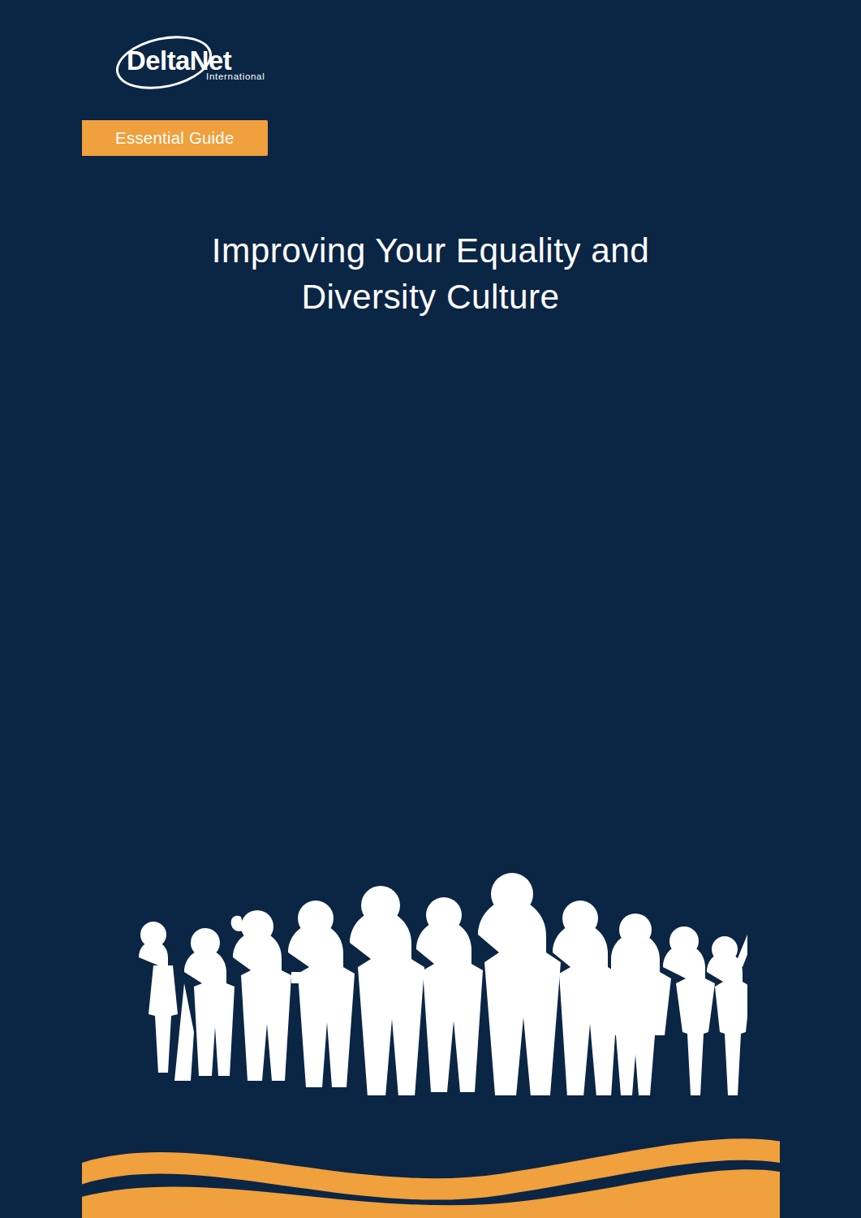DeltaNet International
Essential Guide
Improving Your Equality and
Diversity Culture